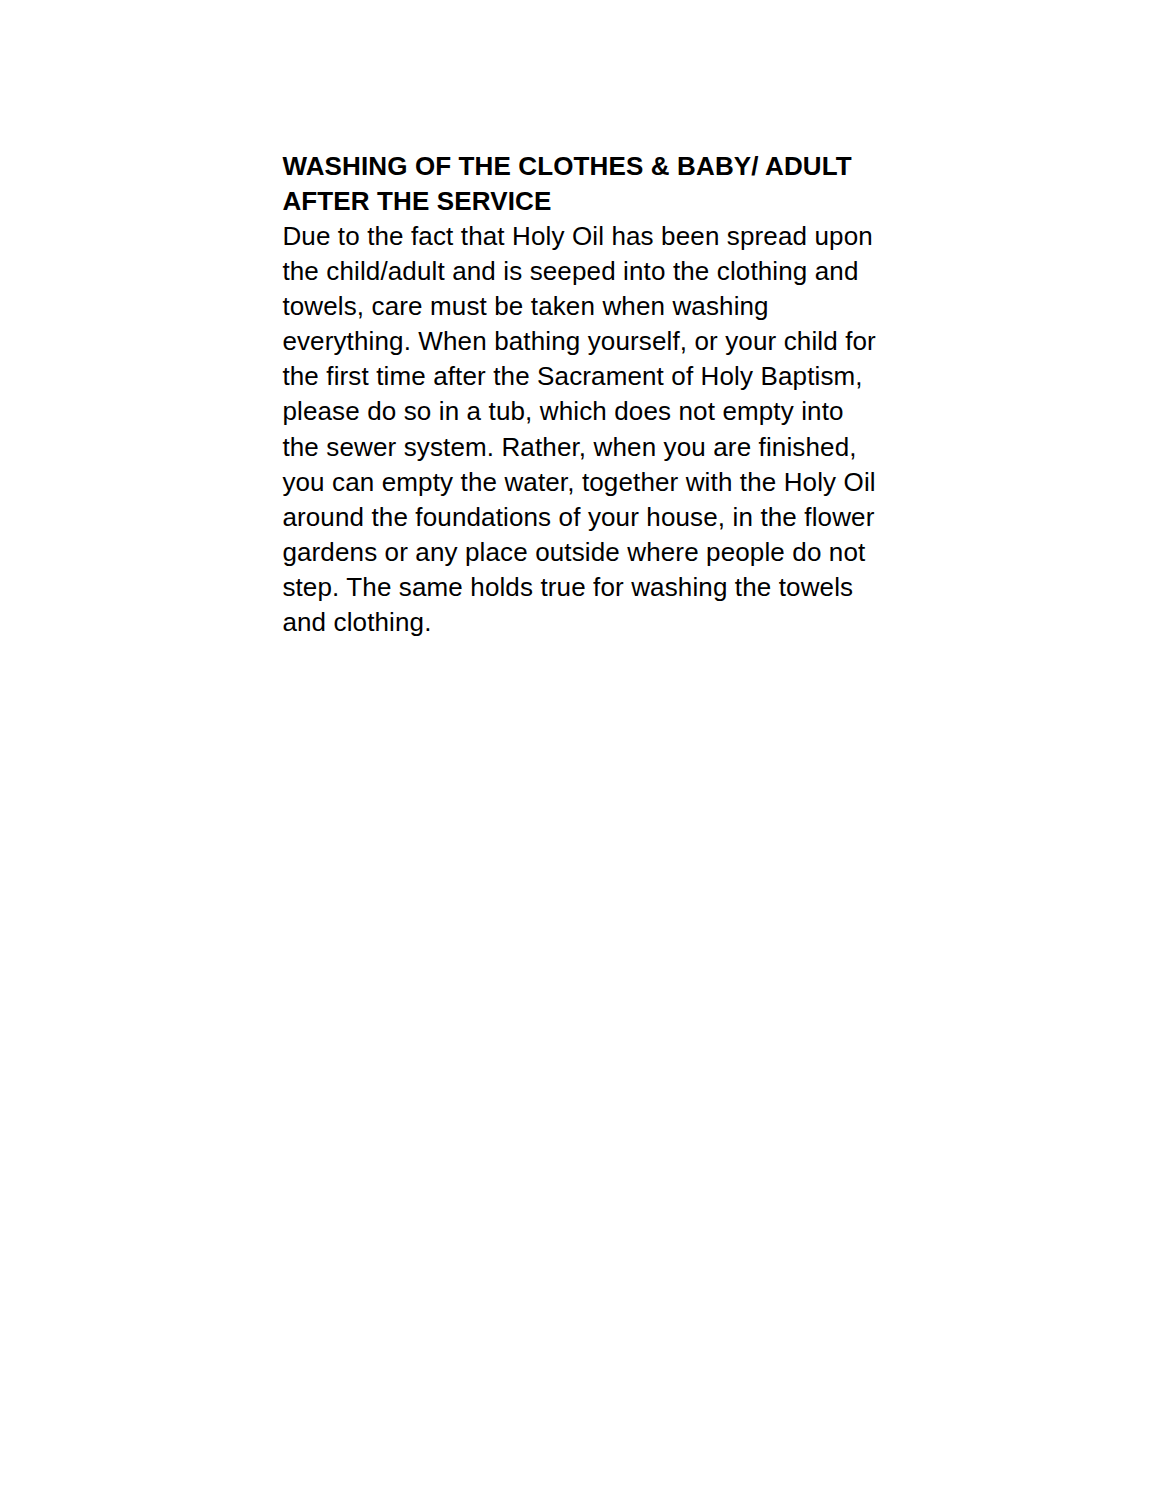WASHING OF THE CLOTHES & BABY/ ADULT AFTER THE SERVICE
Due to the fact that Holy Oil has been spread upon the child/adult and is seeped into the clothing and towels, care must be taken when washing everything. When bathing yourself, or your child for the first time after the Sacrament of Holy Baptism, please do so in a tub, which does not empty into the sewer system. Rather, when you are finished, you can empty the water, together with the Holy Oil around the foundations of your house, in the flower gardens or any place outside where people do not step. The same holds true for washing the towels and clothing.